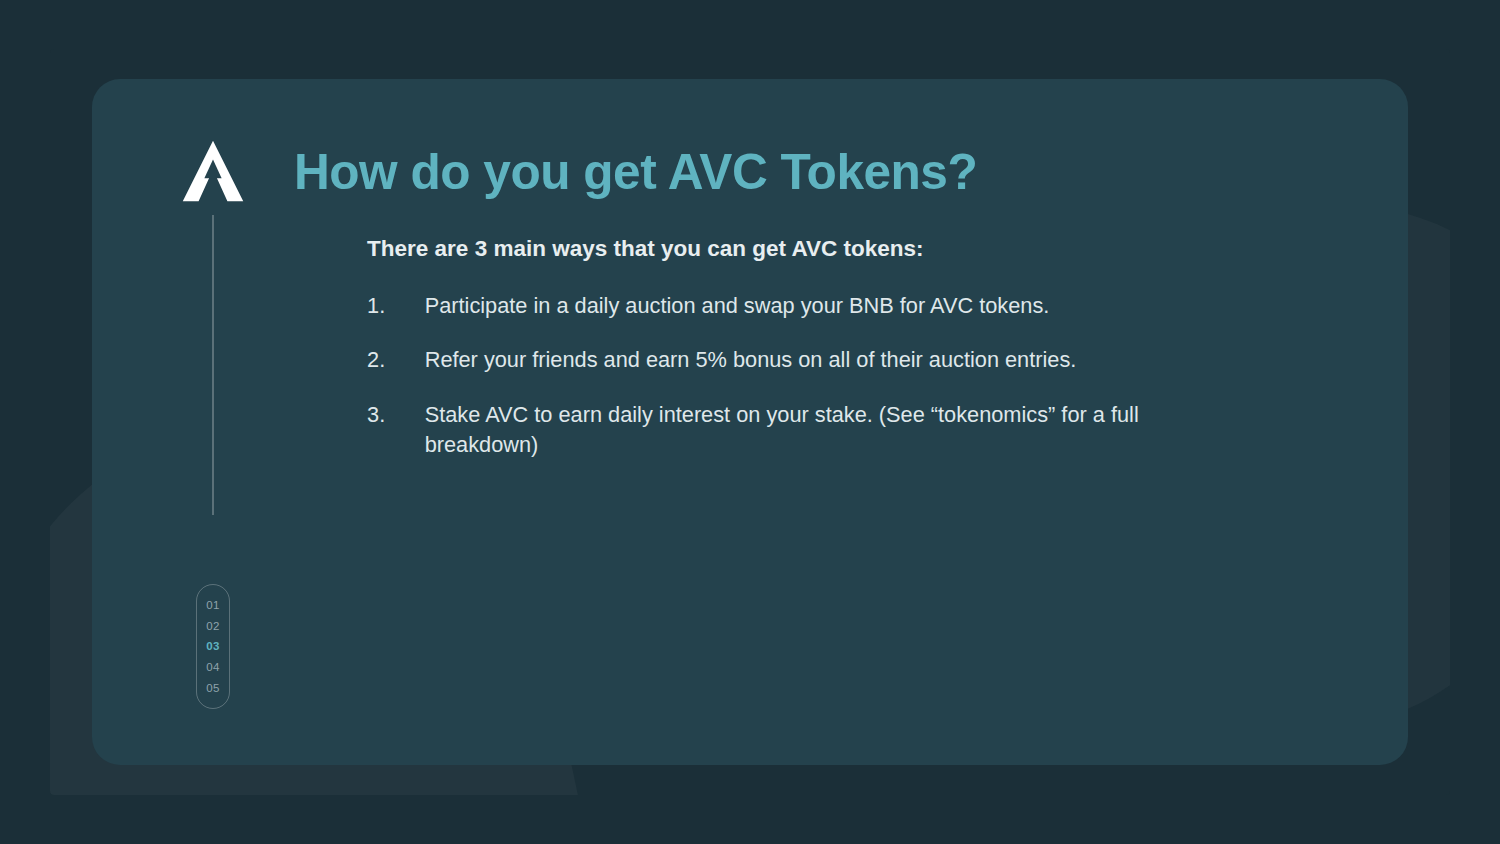01 02 03 04 05
How do you get AVC Tokens?
There are 3 main ways that you can get AVC tokens:
Participate in a daily auction and swap your BNB for AVC tokens.
Refer your friends and earn 5% bonus on all of their auction entries.
Stake AVC to earn daily interest on your stake. (See “tokenomics” for a full breakdown)